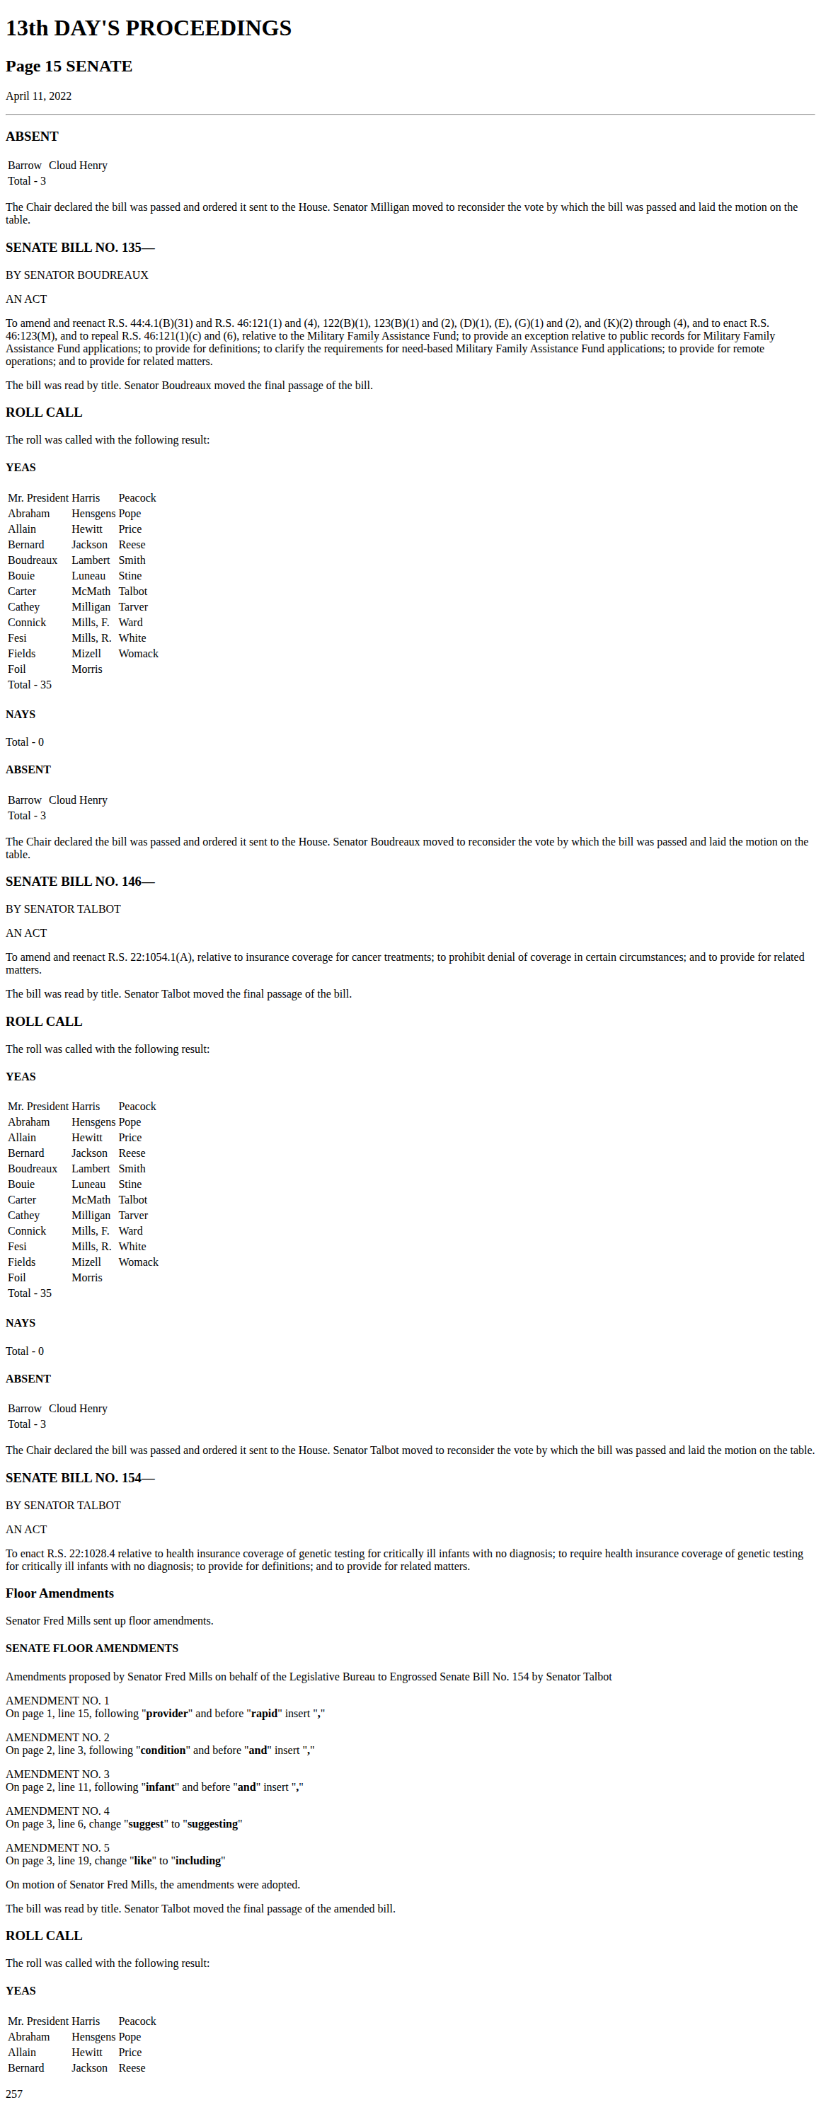13th DAY'S PROCEEDINGS
Page 15 SENATE
April 11, 2022
ABSENT
| Barrow | Cloud | Henry |
| Total - 3 | | |
The Chair declared the bill was passed and ordered it sent to the House. Senator Milligan moved to reconsider the vote by which the bill was passed and laid the motion on the table.
SENATE BILL NO. 135—
BY SENATOR BOUDREAUX
AN ACT
To amend and reenact R.S. 44:4.1(B)(31) and R.S. 46:121(1) and (4), 122(B)(1), 123(B)(1) and (2), (D)(1), (E), (G)(1) and (2), and (K)(2) through (4), and to enact R.S. 46:123(M), and to repeal R.S. 46:121(1)(c) and (6), relative to the Military Family Assistance Fund; to provide an exception relative to public records for Military Family Assistance Fund applications; to provide for definitions; to clarify the requirements for need-based Military Family Assistance Fund applications; to provide for remote operations; and to provide for related matters.
The bill was read by title. Senator Boudreaux moved the final passage of the bill.
ROLL CALL
The roll was called with the following result:
YEAS
| Mr. President | Harris | Peacock |
| Abraham | Hensgens | Pope |
| Allain | Hewitt | Price |
| Bernard | Jackson | Reese |
| Boudreaux | Lambert | Smith |
| Bouie | Luneau | Stine |
| Carter | McMath | Talbot |
| Cathey | Milligan | Tarver |
| Connick | Mills, F. | Ward |
| Fesi | Mills, R. | White |
| Fields | Mizell | Womack |
| Foil | Morris | |
| Total - 35 | | |
NAYS
Total - 0
ABSENT
| Barrow | Cloud | Henry |
| Total - 3 | | |
The Chair declared the bill was passed and ordered it sent to the House. Senator Boudreaux moved to reconsider the vote by which the bill was passed and laid the motion on the table.
SENATE BILL NO. 146—
BY SENATOR TALBOT
AN ACT
To amend and reenact R.S. 22:1054.1(A), relative to insurance coverage for cancer treatments; to prohibit denial of coverage in certain circumstances; and to provide for related matters.
The bill was read by title. Senator Talbot moved the final passage of the bill.
ROLL CALL
The roll was called with the following result:
YEAS
| Mr. President | Harris | Peacock |
| Abraham | Hensgens | Pope |
| Allain | Hewitt | Price |
| Bernard | Jackson | Reese |
| Boudreaux | Lambert | Smith |
| Bouie | Luneau | Stine |
| Carter | McMath | Talbot |
| Cathey | Milligan | Tarver |
| Connick | Mills, F. | Ward |
| Fesi | Mills, R. | White |
| Fields | Mizell | Womack |
| Foil | Morris | |
| Total - 35 | | |
NAYS
Total - 0
ABSENT
| Barrow | Cloud | Henry |
| Total - 3 | | |
The Chair declared the bill was passed and ordered it sent to the House. Senator Talbot moved to reconsider the vote by which the bill was passed and laid the motion on the table.
SENATE BILL NO. 154—
BY SENATOR TALBOT
AN ACT
To enact R.S. 22:1028.4 relative to health insurance coverage of genetic testing for critically ill infants with no diagnosis; to require health insurance coverage of genetic testing for critically ill infants with no diagnosis; to provide for definitions; and to provide for related matters.
Floor Amendments
Senator Fred Mills sent up floor amendments.
SENATE FLOOR AMENDMENTS
Amendments proposed by Senator Fred Mills on behalf of the Legislative Bureau to Engrossed Senate Bill No. 154 by Senator Talbot
AMENDMENT NO. 1
On page 1, line 15, following "provider" and before "rapid" insert ","
AMENDMENT NO. 2
On page 2, line 3, following "condition" and before "and" insert ","
AMENDMENT NO. 3
On page 2, line 11, following "infant" and before "and" insert ","
AMENDMENT NO. 4
On page 3, line 6, change "suggest" to "suggesting"
AMENDMENT NO. 5
On page 3, line 19, change "like" to "including"
On motion of Senator Fred Mills, the amendments were adopted.
The bill was read by title. Senator Talbot moved the final passage of the amended bill.
ROLL CALL
The roll was called with the following result:
YEAS
| Mr. President | Harris | Peacock |
| Abraham | Hensgens | Pope |
| Allain | Hewitt | Price |
| Bernard | Jackson | Reese |
257